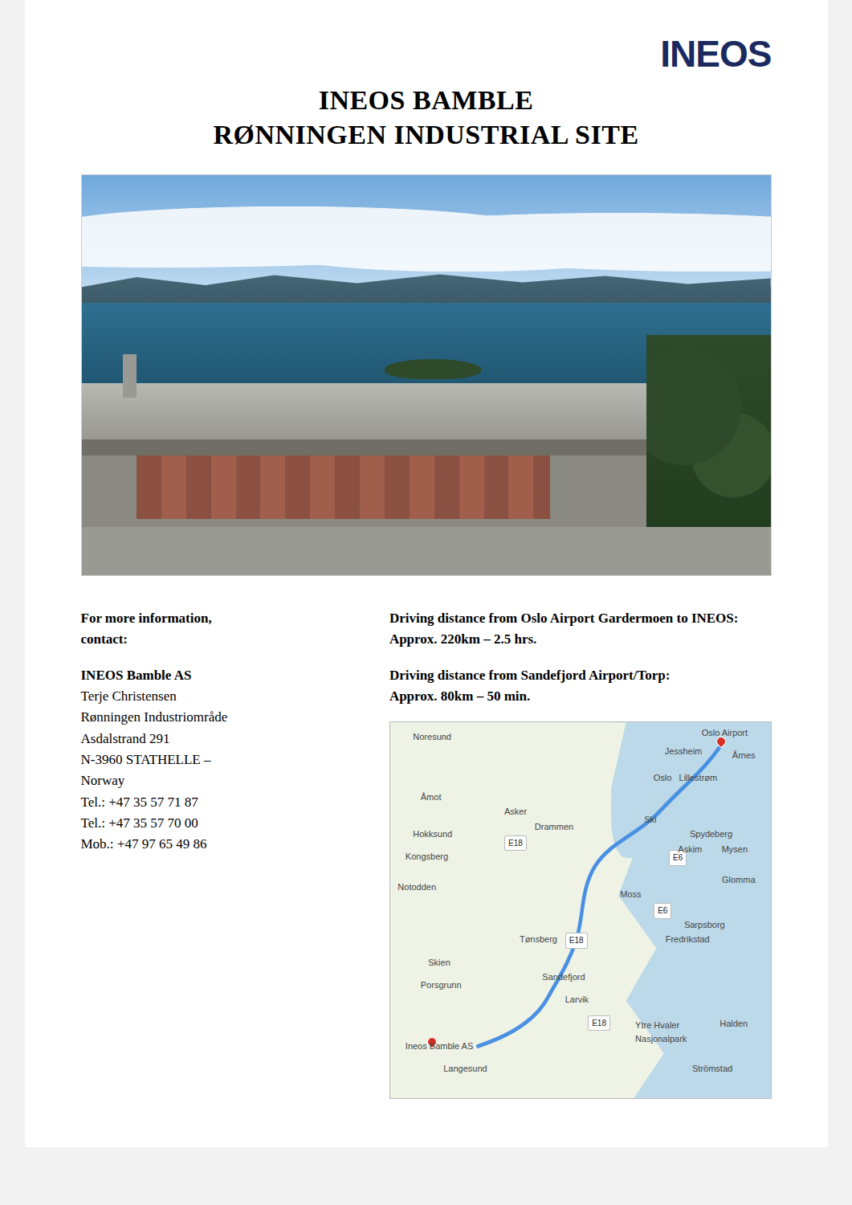INEOS
INEOS BAMBLE
RØNNINGEN INDUSTRIAL SITE
For more information,
contact:
INEOS Bamble AS
Terje Christensen
Rønningen Industriområde
Asdalstrand 291
N-3960 STATHELLE –
Norway
Tel.: +47 35 57 71 87
Tel.: +47 35 57 70 00
Mob.: +47 97 65 49 86
Driving distance from Oslo Airport Gardermoen to INEOS:
Approx. 220km – 2.5 hrs.
Driving distance from Sandefjord Airport/Torp:
Approx. 80km – 50 min.
E18
E18
E6
E6
E18
Oslo Airport
Noresund
Jessheim
Årnes
Oslo
Lillestrøm
Åmot
Asker
Drammen
Hokksund
Kongsberg
Ski
Spydeberg
Askim
Mysen
Notodden
Moss
Glomma
Sarpsborg
Fredrikstad
Tønsberg
Skien
Porsgrunn
Sandefjord
Larvik
Ineos Bamble AS
Langesund
Ytre Hvaler
Nasjonalpark
Halden
Strömstad